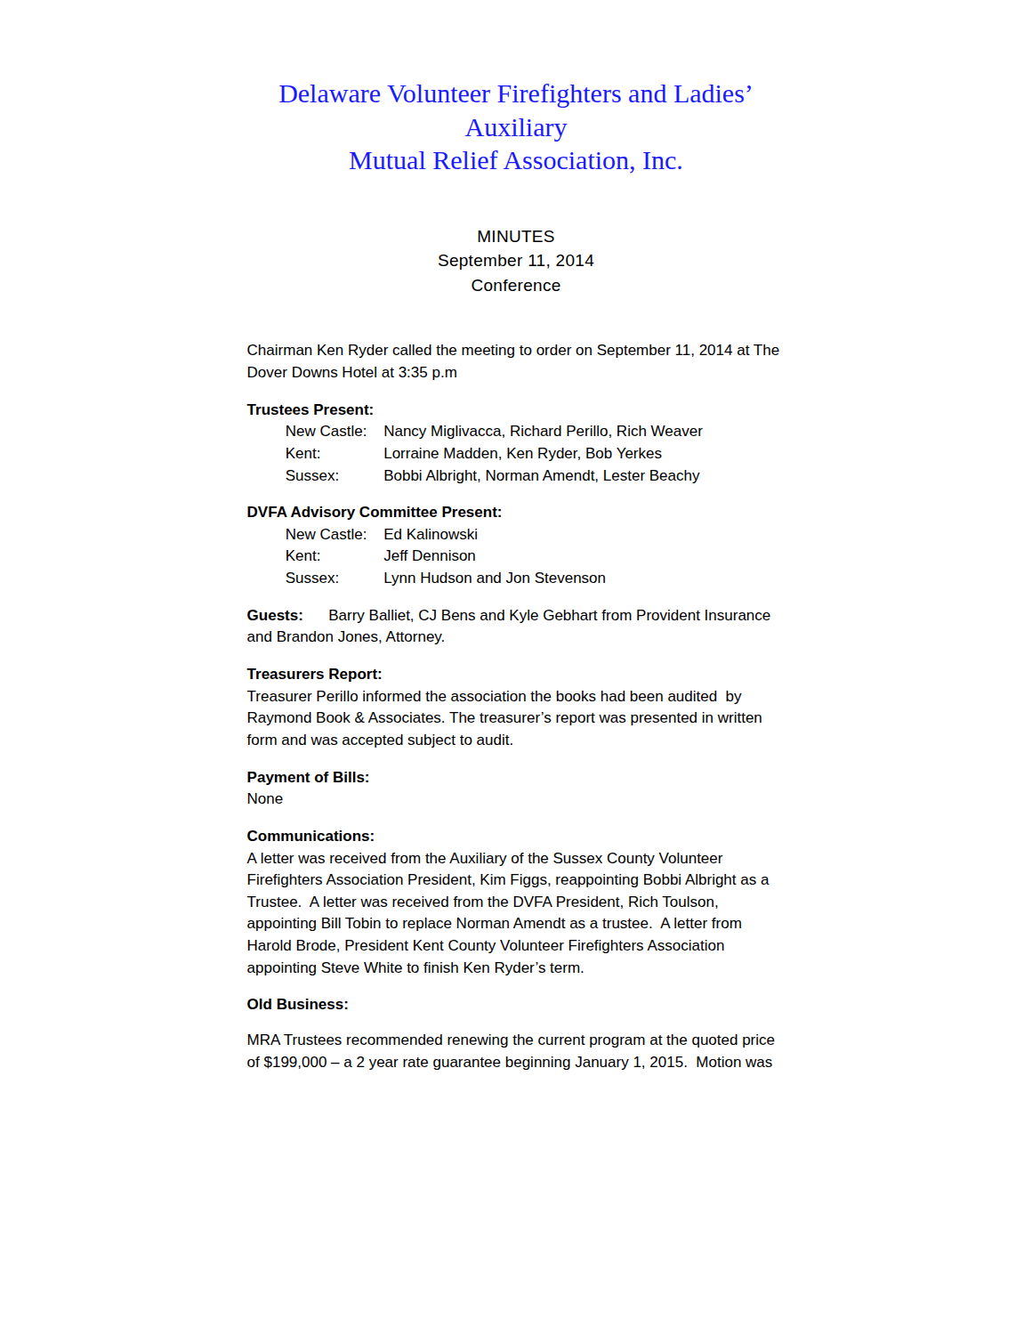Delaware Volunteer Firefighters and Ladies’ Auxiliary Mutual Relief Association, Inc.
MINUTES September 11, 2014 Conference
Chairman Ken Ryder called the meeting to order on September 11, 2014 at The Dover Downs Hotel at 3:35 p.m
Trustees Present:
New Castle:
Nancy Miglivacca, Richard Perillo, Rich Weaver
Kent:
Lorraine Madden, Ken Ryder, Bob Yerkes
Sussex:
Bobbi Albright, Norman Amendt, Lester Beachy
DVFA Advisory Committee Present:
New Castle:
Ed Kalinowski
Kent:
Jeff Dennison
Sussex:
Lynn Hudson and Jon Stevenson
Guests: Barry Balliet, CJ Bens and Kyle Gebhart from Provident Insurance and Brandon Jones, Attorney.
Treasurers Report:
Treasurer Perillo informed the association the books had been audited by Raymond Book & Associates. The treasurer’s report was presented in written form and was accepted subject to audit.
Payment of Bills:
None
Communications:
A letter was received from the Auxiliary of the Sussex County Volunteer Firefighters Association President, Kim Figgs, reappointing Bobbi Albright as a Trustee. A letter was received from the DVFA President, Rich Toulson, appointing Bill Tobin to replace Norman Amendt as a trustee. A letter from Harold Brode, President Kent County Volunteer Firefighters Association appointing Steve White to finish Ken Ryder’s term.
Old Business:
MRA Trustees recommended renewing the current program at the quoted price of $199,000 – a 2 year rate guarantee beginning January 1, 2015. Motion was